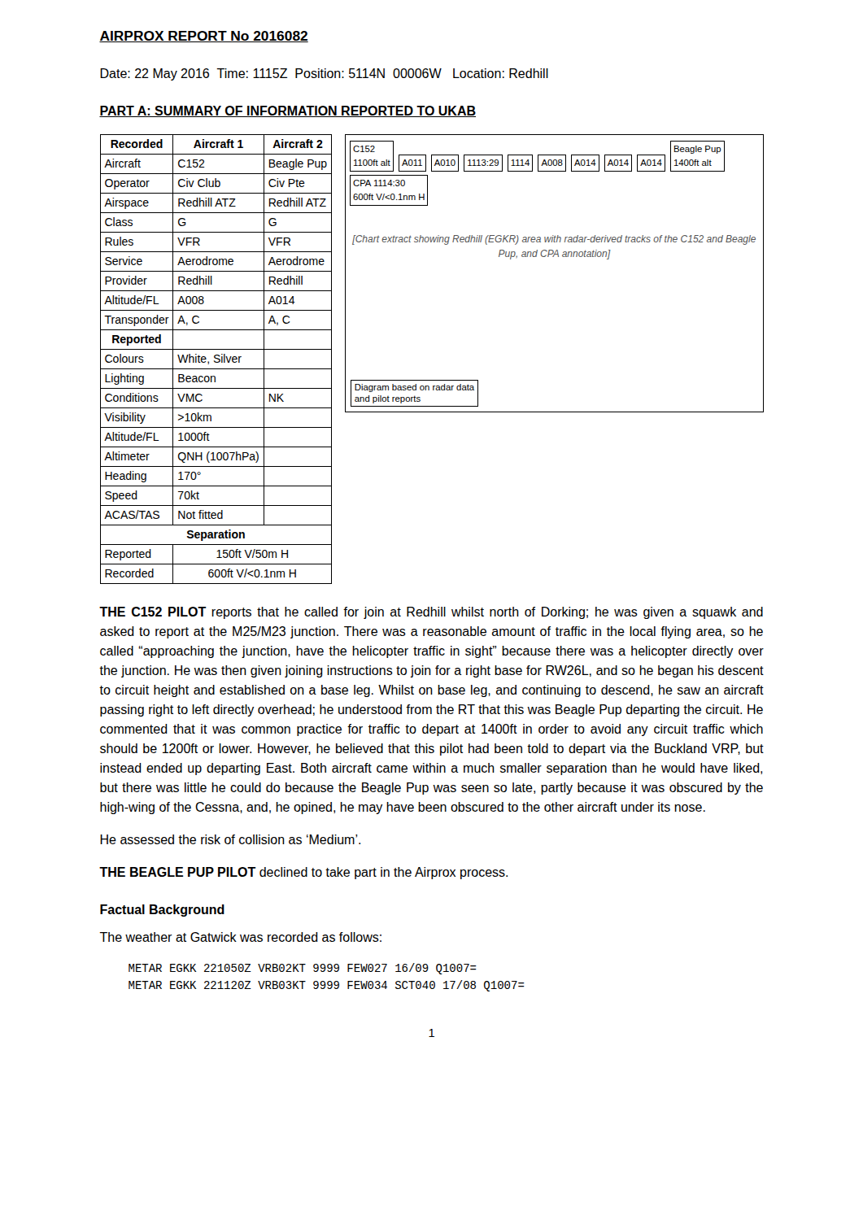AIRPROX REPORT No 2016082
Date: 22 May 2016 Time: 1115Z Position: 5114N 00006W Location: Redhill
PART A: SUMMARY OF INFORMATION REPORTED TO UKAB
| Recorded | Aircraft 1 | Aircraft 2 |
| --- | --- | --- |
| Aircraft | C152 | Beagle Pup |
| Operator | Civ Club | Civ Pte |
| Airspace | Redhill ATZ | Redhill ATZ |
| Class | G | G |
| Rules | VFR | VFR |
| Service | Aerodrome | Aerodrome |
| Provider | Redhill | Redhill |
| Altitude/FL | A008 | A014 |
| Transponder | A, C | A, C |
| Reported | | |
| Colours | White, Silver | |
| Lighting | Beacon | |
| Conditions | VMC | NK |
| Visibility | >10km | |
| Altitude/FL | 1000ft | |
| Altimeter | QNH (1007hPa) | |
| Heading | 170° | |
| Speed | 70kt | |
| ACAS/TAS | Not fitted | |
| Separation |
| Reported | 150ft V/50m H |
| Recorded | 600ft V/<0.1nm H |
C152
1100ft alt A011 A010 1113:29 1114 A008 A014 A014 A014 Beagle Pup
1400ft alt CPA 1114:30
600ft V/<0.1nm H
[Chart extract showing Redhill (EGKR) area with radar-derived tracks of the C152 and Beagle Pup, and CPA annotation]
Diagram based on radar data
and pilot reports
THE C152 PILOT reports that he called for join at Redhill whilst north of Dorking; he was given a squawk and asked to report at the M25/M23 junction. There was a reasonable amount of traffic in the local flying area, so he called “approaching the junction, have the helicopter traffic in sight” because there was a helicopter directly over the junction. He was then given joining instructions to join for a right base for RW26L, and so he began his descent to circuit height and established on a base leg. Whilst on base leg, and continuing to descend, he saw an aircraft passing right to left directly overhead; he understood from the RT that this was Beagle Pup departing the circuit. He commented that it was common practice for traffic to depart at 1400ft in order to avoid any circuit traffic which should be 1200ft or lower. However, he believed that this pilot had been told to depart via the Buckland VRP, but instead ended up departing East. Both aircraft came within a much smaller separation than he would have liked, but there was little he could do because the Beagle Pup was seen so late, partly because it was obscured by the high-wing of the Cessna, and, he opined, he may have been obscured to the other aircraft under its nose.
He assessed the risk of collision as ‘Medium’.
THE BEAGLE PUP PILOT declined to take part in the Airprox process.
Factual Background
The weather at Gatwick was recorded as follows:
METAR EGKK 221050Z VRB02KT 9999 FEW027 16/09 Q1007=
METAR EGKK 221120Z VRB03KT 9999 FEW034 SCT040 17/08 Q1007=
1